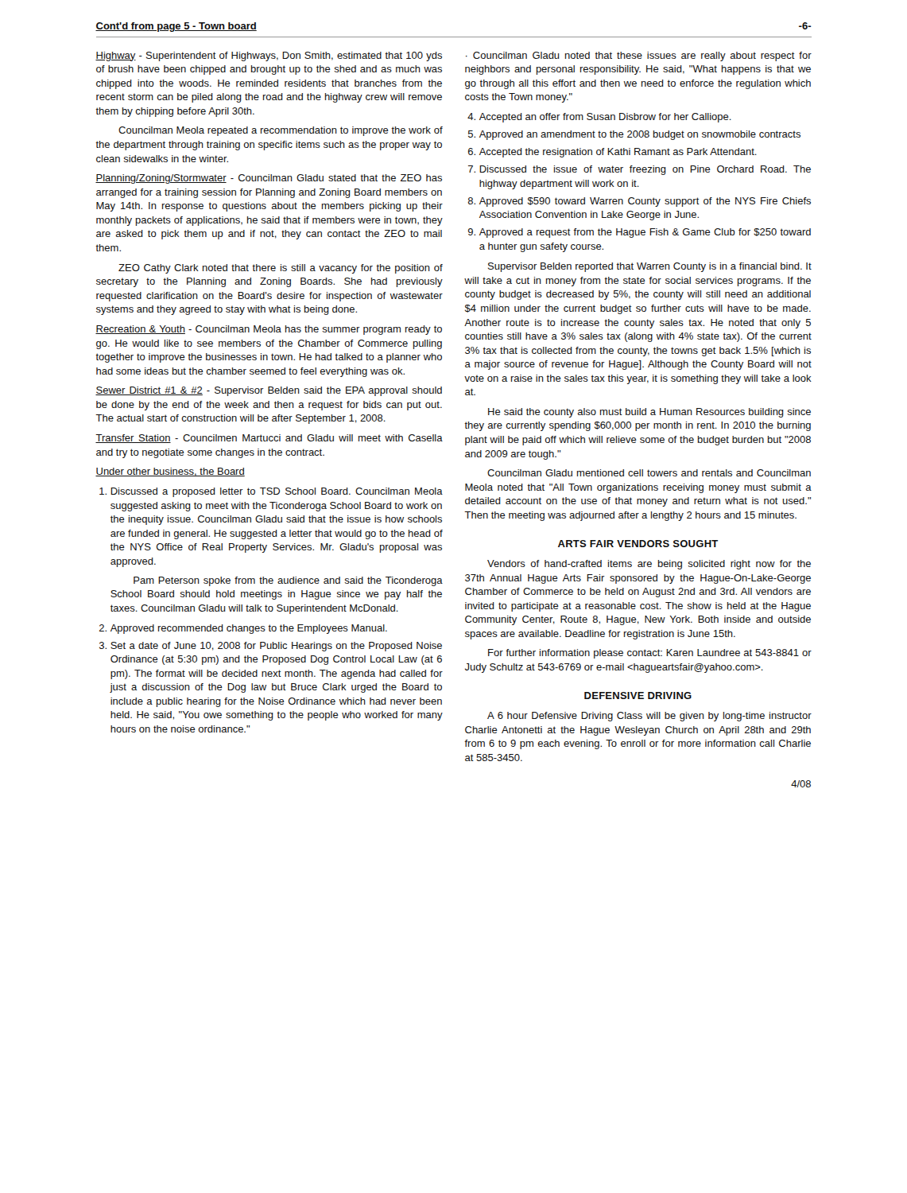Cont'd from page 5 - Town board -6-
Highway - Superintendent of Highways, Don Smith, estimated that 100 yds of brush have been chipped and brought up to the shed and as much was chipped into the woods. He reminded residents that branches from the recent storm can be piled along the road and the highway crew will remove them by chipping before April 30th.
Councilman Meola repeated a recommendation to improve the work of the department through training on specific items such as the proper way to clean sidewalks in the winter.
Planning/Zoning/Stormwater - Councilman Gladu stated that the ZEO has arranged for a training session for Planning and Zoning Board members on May 14th. In response to questions about the members picking up their monthly packets of applications, he said that if members were in town, they are asked to pick them up and if not, they can contact the ZEO to mail them.
ZEO Cathy Clark noted that there is still a vacancy for the position of secretary to the Planning and Zoning Boards. She had previously requested clarification on the Board's desire for inspection of wastewater systems and they agreed to stay with what is being done.
Recreation & Youth - Councilman Meola has the summer program ready to go. He would like to see members of the Chamber of Commerce pulling together to improve the businesses in town. He had talked to a planner who had some ideas but the chamber seemed to feel everything was ok.
Sewer District #1 & #2 - Supervisor Belden said the EPA approval should be done by the end of the week and then a request for bids can put out. The actual start of construction will be after September 1, 2008.
Transfer Station - Councilmen Martucci and Gladu will meet with Casella and try to negotiate some changes in the contract.
Under other business, the Board
Discussed a proposed letter to TSD School Board. Councilman Meola suggested asking to meet with the Ticonderoga School Board to work on the inequity issue. Councilman Gladu said that the issue is how schools are funded in general. He suggested a letter that would go to the head of the NYS Office of Real Property Services. Mr. Gladu's proposal was approved.
Pam Peterson spoke from the audience and said the Ticonderoga School Board should hold meetings in Hague since we pay half the taxes. Councilman Gladu will talk to Superintendent McDonald.
Approved recommended changes to the Employees Manual.
Set a date of June 10, 2008 for Public Hearings on the Proposed Noise Ordinance (at 5:30 pm) and the Proposed Dog Control Local Law (at 6 pm). The format will be decided next month. The agenda had called for just a discussion of the Dog law but Bruce Clark urged the Board to include a public hearing for the Noise Ordinance which had never been held. He said, "You owe something to the people who worked for many hours on the noise ordinance."
·Councilman Gladu noted that these issues are really about respect for neighbors and personal responsibility. He said, "What happens is that we go through all this effort and then we need to enforce the regulation which costs the Town money."
Accepted an offer from Susan Disbrow for her Calliope.
Approved an amendment to the 2008 budget on snowmobile contracts
Accepted the resignation of Kathi Ramant as Park Attendant.
Discussed the issue of water freezing on Pine Orchard Road. The highway department will work on it.
Approved $590 toward Warren County support of the NYS Fire Chiefs Association Convention in Lake George in June.
Approved a request from the Hague Fish & Game Club for $250 toward a hunter gun safety course.
Supervisor Belden reported that Warren County is in a financial bind. It will take a cut in money from the state for social services programs. If the county budget is decreased by 5%, the county will still need an additional $4 million under the current budget so further cuts will have to be made. Another route is to increase the county sales tax. He noted that only 5 counties still have a 3% sales tax (along with 4% state tax). Of the current 3% tax that is collected from the county, the towns get back 1.5% [which is a major source of revenue for Hague]. Although the County Board will not vote on a raise in the sales tax this year, it is something they will take a look at.
He said the county also must build a Human Resources building since they are currently spending $60,000 per month in rent. In 2010 the burning plant will be paid off which will relieve some of the budget burden but "2008 and 2009 are tough."
Councilman Gladu mentioned cell towers and rentals and Councilman Meola noted that "All Town organizations receiving money must submit a detailed account on the use of that money and return what is not used." Then the meeting was adjourned after a lengthy 2 hours and 15 minutes.
ARTS FAIR VENDORS SOUGHT
Vendors of hand-crafted items are being solicited right now for the 37th Annual Hague Arts Fair sponsored by the Hague-On-Lake-George Chamber of Commerce to be held on August 2nd and 3rd. All vendors are invited to participate at a reasonable cost. The show is held at the Hague Community Center, Route 8, Hague, New York. Both inside and outside spaces are available. Deadline for registration is June 15th.
For further information please contact: Karen Laundree at 543-8841 or Judy Schultz at 543-6769 or e-mail <hagueartsfair@yahoo.com>.
DEFENSIVE DRIVING
A 6 hour Defensive Driving Class will be given by long-time instructor Charlie Antonetti at the Hague Wesleyan Church on April 28th and 29th from 6 to 9 pm each evening. To enroll or for more information call Charlie at 585-3450.
4/08